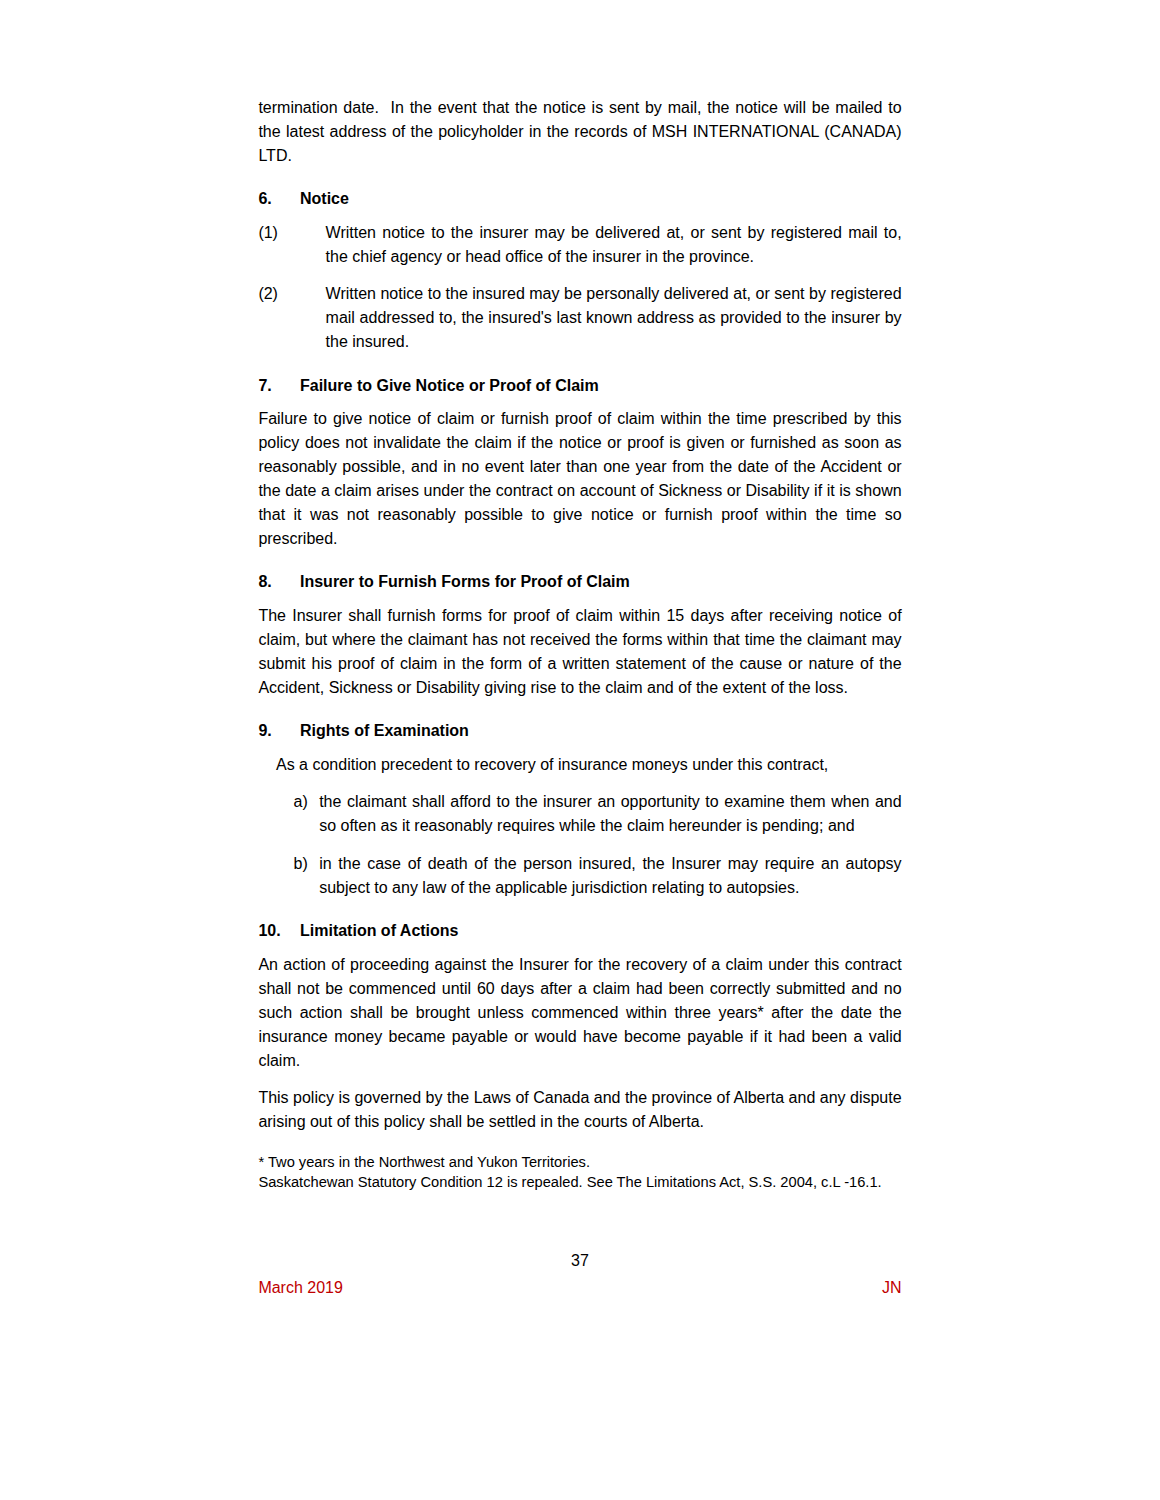termination date. In the event that the notice is sent by mail, the notice will be mailed to the latest address of the policyholder in the records of MSH INTERNATIONAL (CANADA) LTD.
6. Notice
(1) Written notice to the insurer may be delivered at, or sent by registered mail to, the chief agency or head office of the insurer in the province.
(2) Written notice to the insured may be personally delivered at, or sent by registered mail addressed to, the insured's last known address as provided to the insurer by the insured.
7. Failure to Give Notice or Proof of Claim
Failure to give notice of claim or furnish proof of claim within the time prescribed by this policy does not invalidate the claim if the notice or proof is given or furnished as soon as reasonably possible, and in no event later than one year from the date of the Accident or the date a claim arises under the contract on account of Sickness or Disability if it is shown that it was not reasonably possible to give notice or furnish proof within the time so prescribed.
8. Insurer to Furnish Forms for Proof of Claim
The Insurer shall furnish forms for proof of claim within 15 days after receiving notice of claim, but where the claimant has not received the forms within that time the claimant may submit his proof of claim in the form of a written statement of the cause or nature of the Accident, Sickness or Disability giving rise to the claim and of the extent of the loss.
9. Rights of Examination
As a condition precedent to recovery of insurance moneys under this contract,
a) the claimant shall afford to the insurer an opportunity to examine them when and so often as it reasonably requires while the claim hereunder is pending; and
b) in the case of death of the person insured, the Insurer may require an autopsy subject to any law of the applicable jurisdiction relating to autopsies.
10. Limitation of Actions
An action of proceeding against the Insurer for the recovery of a claim under this contract shall not be commenced until 60 days after a claim had been correctly submitted and no such action shall be brought unless commenced within three years* after the date the insurance money became payable or would have become payable if it had been a valid claim.
This policy is governed by the Laws of Canada and the province of Alberta and any dispute arising out of this policy shall be settled in the courts of Alberta.
* Two years in the Northwest and Yukon Territories.
Saskatchewan Statutory Condition 12 is repealed. See The Limitations Act, S.S. 2004, c.L -16.1.
37
March 2019 JN